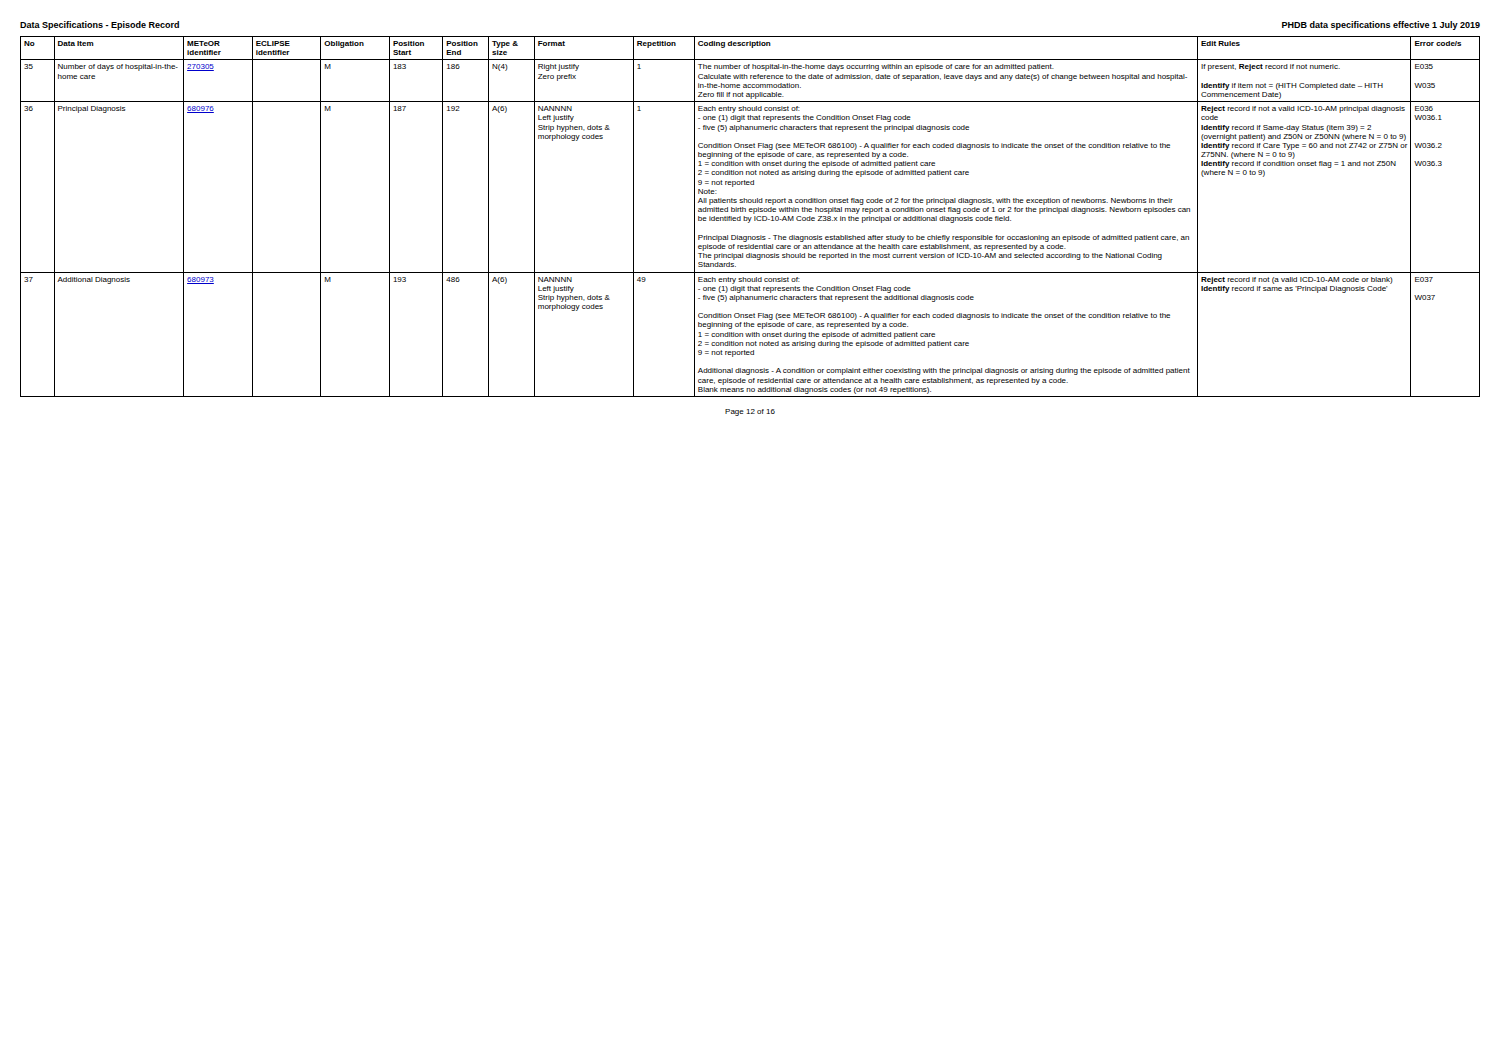Data Specifications - Episode Record
PHDB data specifications effective 1 July 2019
| No | Data Item | METeOR identifier | ECLIPSE identifier | Obligation | Position Start | Position End | Type & size | Format | Repetition | Coding description | Edit Rules | Error code/s |
| --- | --- | --- | --- | --- | --- | --- | --- | --- | --- | --- | --- | --- |
| 35 | Number of days of hospital-in-the-home care | 270305 | | M | 183 | 186 | N(4) | Right justify Zero prefix | 1 | The number of hospital-in-the-home days occurring within an episode of care for an admitted patient. Calculate with reference to the date of admission, date of separation, leave days and any date(s) of change between hospital and hospital-in-the-home accommodation. Zero fill if not applicable. | If present, Reject record if not numeric. Identify if item not = (HITH Completed date – HITH Commencement Date) | E035 W035 |
| 36 | Principal Diagnosis | 680976 | | M | 187 | 192 | A(6) | NANNNN Left justify Strip hyphen, dots & morphology codes | 1 | Each entry should consist of: - one (1) digit that represents the Condition Onset Flag code - five (5) alphanumeric characters that represent the principal diagnosis code Condition Onset Flag (see METeOR 686100) - A qualifier for each coded diagnosis to indicate the onset of the condition relative to the beginning of the episode of care, as represented by a code. 1 = condition with onset during the episode of admitted patient care 2 = condition not noted as arising during the episode of admitted patient care 9 = not reported Note: All patients should report a condition onset flag code of 2 for the principal diagnosis, with the exception of newborns. Newborns in their admitted birth episode within the hospital may report a condition onset flag code of 1 or 2 for the principal diagnosis. Newborn episodes can be identified by ICD-10-AM Code Z38.x in the principal or additional diagnosis code field. Principal Diagnosis - The diagnosis established after study to be chiefly responsible for occasioning an episode of admitted patient care, an episode of residential care or an attendance at the health care establishment, as represented by a code. The principal diagnosis should be reported in the most current version of ICD-10-AM and selected according to the National Coding Standards. | Reject record if not a valid ICD-10-AM principal diagnosis code Identify record if Same-day Status (item 39) = 2 (overnight patient) and Z50N or Z50NN (where N = 0 to 9) Identify record if Care Type = 60 and not Z742 or Z75N or Z75NN. (where N = 0 to 9) Identify record if condition onset flag = 1 and not Z50N (where N = 0 to 9) | E036 W036.1 W036.2 W036.3 |
| 37 | Additional Diagnosis | 680973 | | M | 193 | 486 | A(6) | NANNNN Left justify Strip hyphen, dots & morphology codes | 49 | Each entry should consist of: - one (1) digit that represents the Condition Onset Flag code - five (5) alphanumeric characters that represent the additional diagnosis code Condition Onset Flag (see METeOR 686100) - A qualifier for each coded diagnosis to indicate the onset of the condition relative to the beginning of the episode of care, as represented by a code. 1 = condition with onset during the episode of admitted patient care 2 = condition not noted as arising during the episode of admitted patient care 9 = not reported Additional diagnosis - A condition or complaint either coexisting with the principal diagnosis or arising during the episode of admitted patient care, episode of residential care or attendance at a health care establishment, as represented by a code. Blank means no additional diagnosis codes (or not 49 repetitions). | Reject record if not (a valid ICD-10-AM code or blank) Identify record if same as 'Principal Diagnosis Code' | E037 W037 |
Page 12 of 16